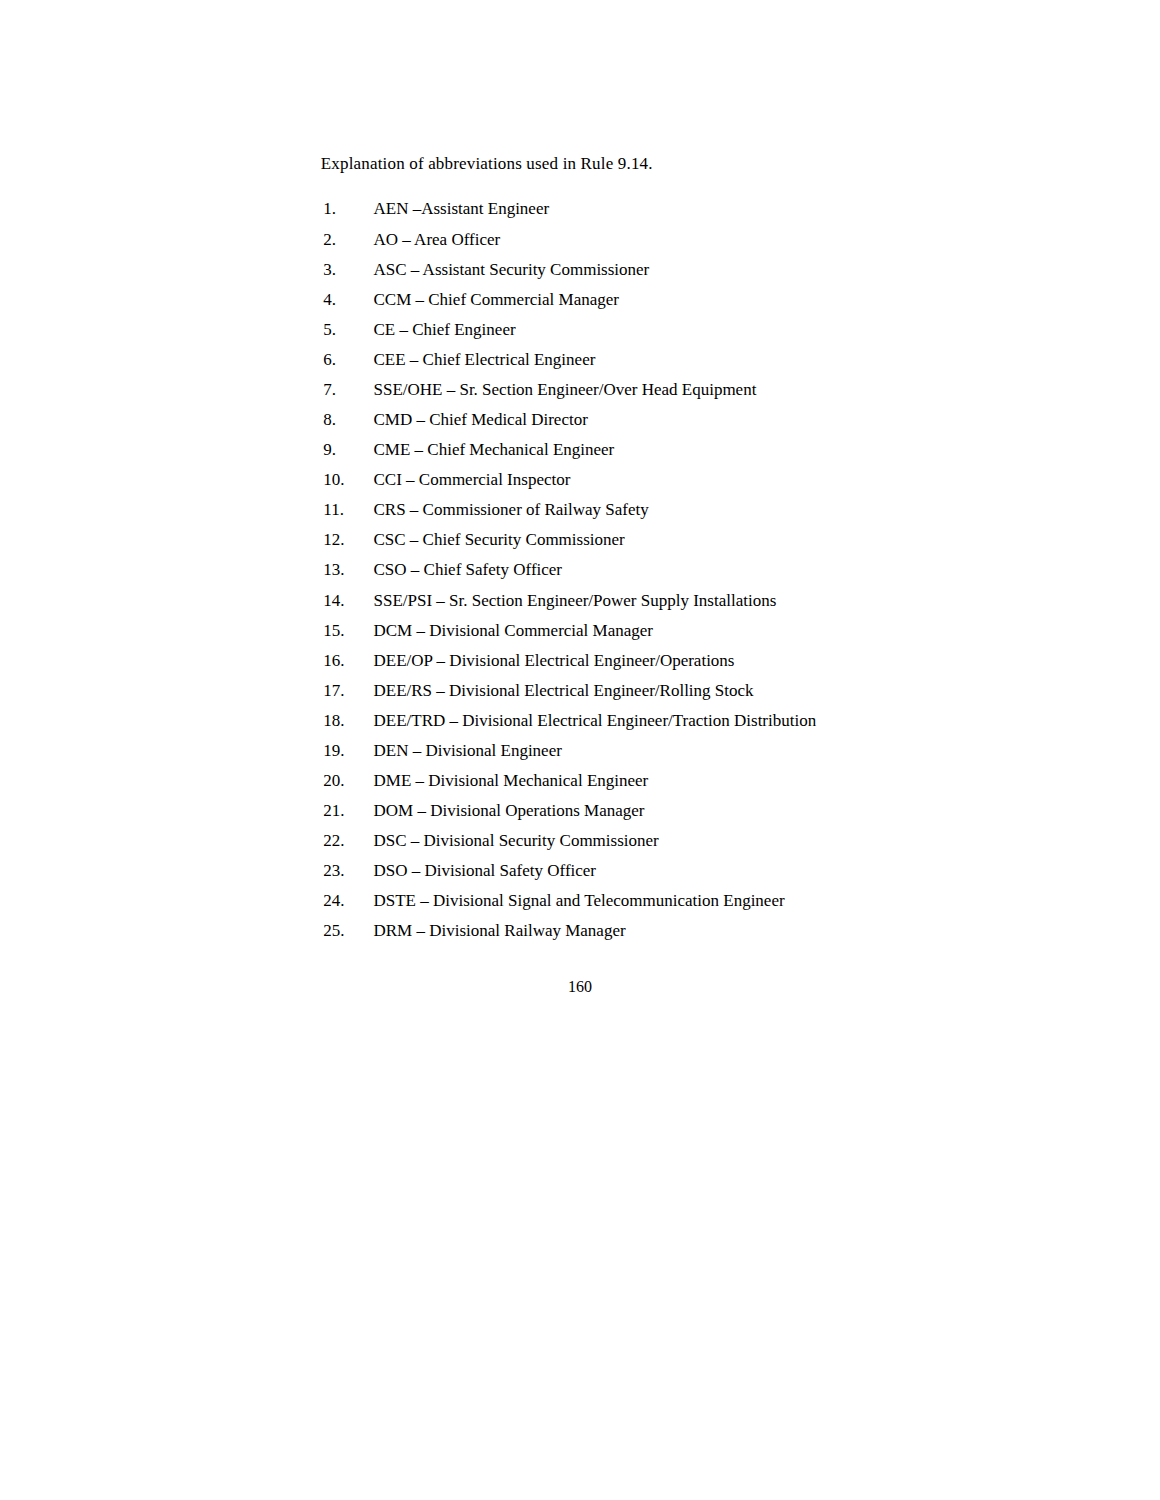Explanation of abbreviations used in Rule 9.14.
1. AEN –Assistant Engineer
2. AO – Area Officer
3. ASC – Assistant Security Commissioner
4. CCM – Chief Commercial Manager
5. CE – Chief Engineer
6. CEE – Chief Electrical Engineer
7. SSE/OHE – Sr. Section Engineer/Over Head Equipment
8. CMD – Chief Medical Director
9. CME – Chief Mechanical Engineer
10. CCI – Commercial Inspector
11. CRS – Commissioner of Railway Safety
12. CSC – Chief Security Commissioner
13. CSO – Chief Safety Officer
14. SSE/PSI – Sr. Section Engineer/Power Supply Installations
15. DCM – Divisional Commercial Manager
16. DEE/OP – Divisional Electrical Engineer/Operations
17. DEE/RS – Divisional Electrical Engineer/Rolling Stock
18. DEE/TRD – Divisional Electrical Engineer/Traction Distribution
19. DEN – Divisional Engineer
20. DME – Divisional Mechanical Engineer
21. DOM – Divisional Operations Manager
22. DSC – Divisional Security Commissioner
23. DSO – Divisional Safety Officer
24. DSTE – Divisional Signal and Telecommunication Engineer
25. DRM – Divisional Railway Manager
160